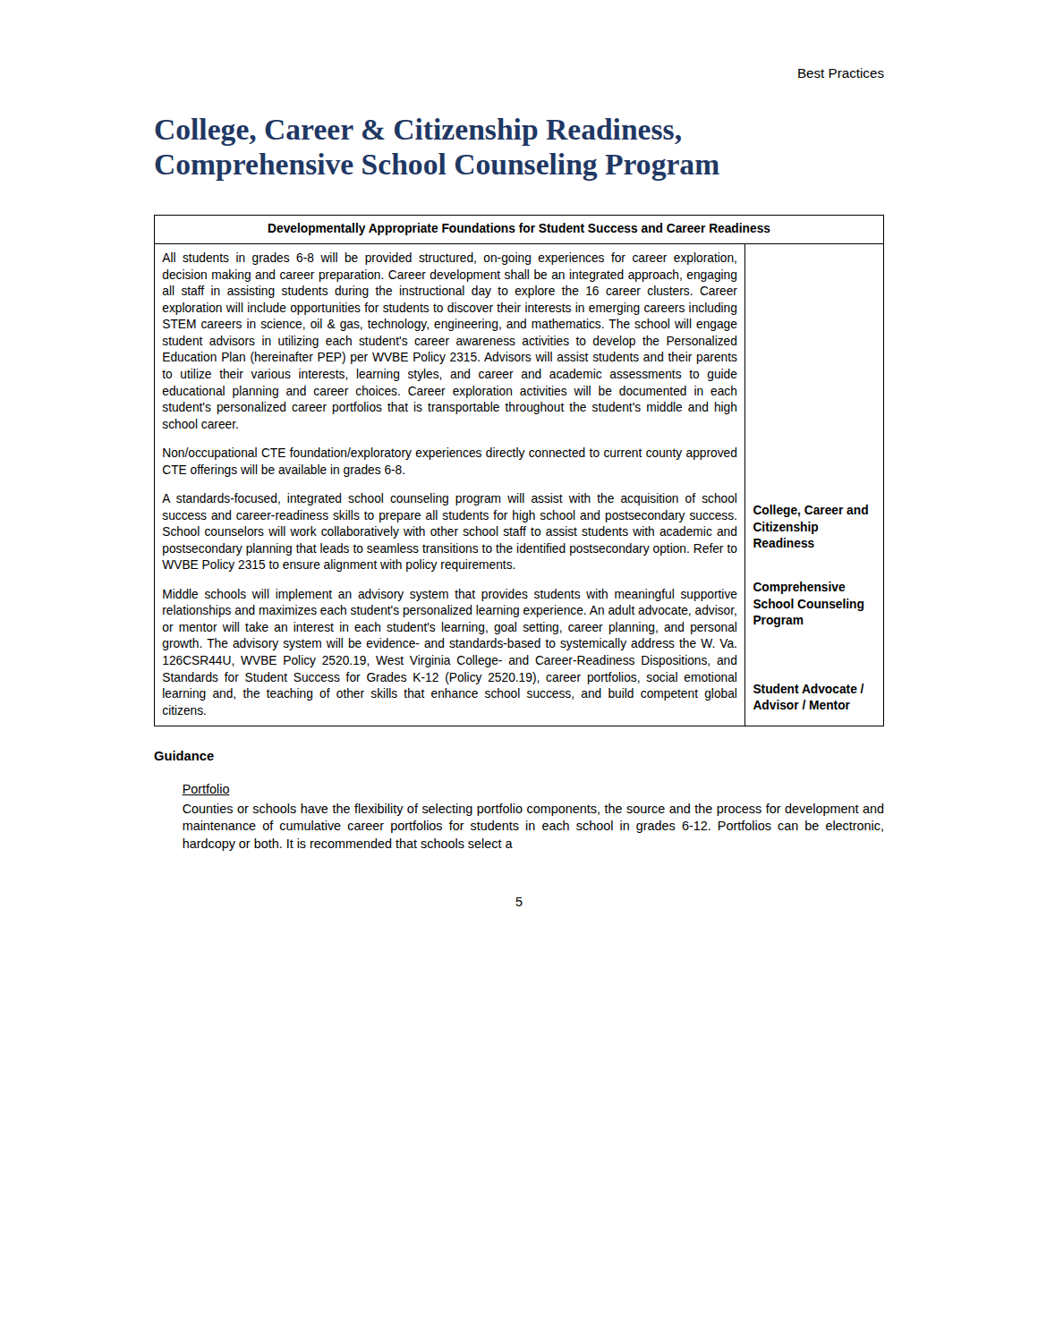Best Practices
College, Career & Citizenship Readiness,
Comprehensive School Counseling Program
| Developmentally Appropriate Foundations for Student Success and Career Readiness |
| --- |
| All students in grades 6-8 will be provided structured, on-going experiences for career exploration, decision making and career preparation. Career development shall be an integrated approach, engaging all staff in assisting students during the instructional day to explore the 16 career clusters. Career exploration will include opportunities for students to discover their interests in emerging careers including STEM careers in science, oil & gas, technology, engineering, and mathematics. The school will engage student advisors in utilizing each student's career awareness activities to develop the Personalized Education Plan (hereinafter PEP) per WVBE Policy 2315. Advisors will assist students and their parents to utilize their various interests, learning styles, and career and academic assessments to guide educational planning and career choices. Career exploration activities will be documented in each student's personalized career portfolios that is transportable throughout the student's middle and high school career. Non/occupational CTE foundation/exploratory experiences directly connected to current county approved CTE offerings will be available in grades 6-8. A standards-focused, integrated school counseling program will assist with the acquisition of school success and career-readiness skills to prepare all students for high school and postsecondary success. School counselors will work collaboratively with other school staff to assist students with academic and postsecondary planning that leads to seamless transitions to the identified postsecondary option. Refer to WVBE Policy 2315 to ensure alignment with policy requirements. Middle schools will implement an advisory system that provides students with meaningful supportive relationships and maximizes each student's personalized learning experience. An adult advocate, advisor, or mentor will take an interest in each student's learning, goal setting, career planning, and personal growth. The advisory system will be evidence- and standards-based to systemically address the W. Va. 126CSR44U, WVBE Policy 2520.19, West Virginia College- and Career-Readiness Dispositions, and Standards for Student Success for Grades K-12 (Policy 2520.19), career portfolios, social emotional learning and, the teaching of other skills that enhance school success, and build competent global citizens. | College, Career and Citizenship Readiness Comprehensive School Counseling Program Student Advocate / Advisor / Mentor |
Guidance
Portfolio
Counties or schools have the flexibility of selecting portfolio components, the source and the process for development and maintenance of cumulative career portfolios for students in each school in grades 6-12. Portfolios can be electronic, hardcopy or both. It is recommended that schools select a
5